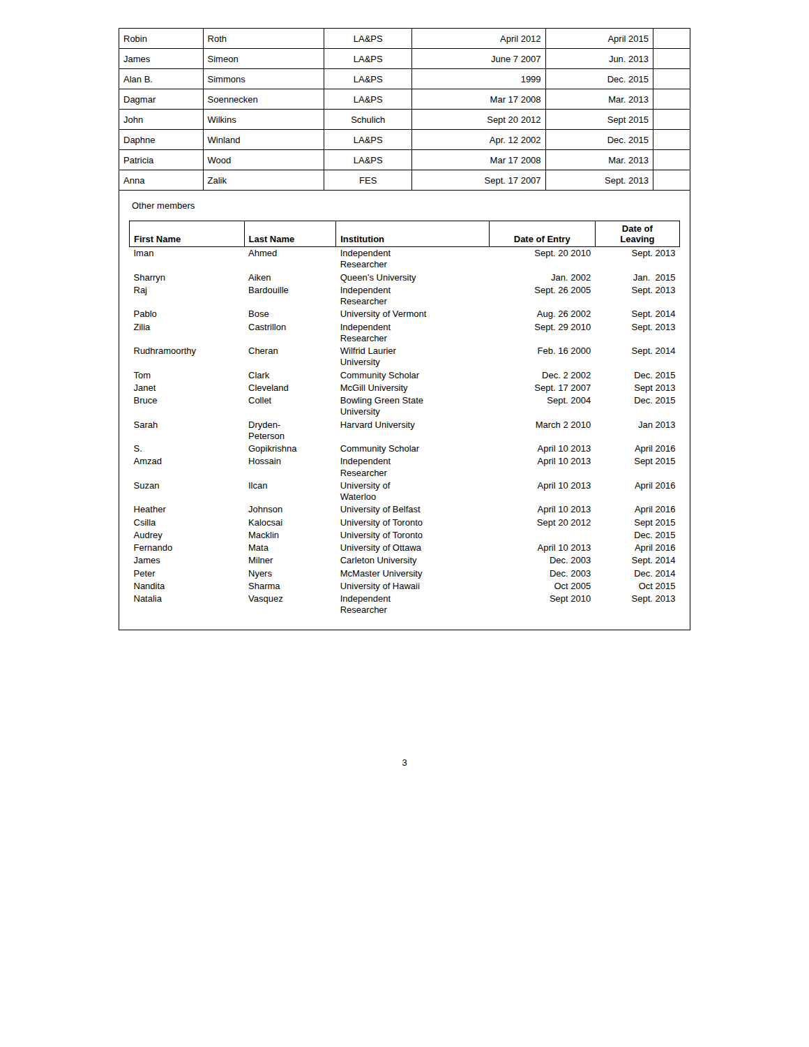| Robin | Roth | LA&PS | April 2012 | April 2015 | |
| James | Simeon | LA&PS | June 7 2007 | Jun. 2013 | |
| Alan B. | Simmons | LA&PS | 1999 | Dec. 2015 | |
| Dagmar | Soennecken | LA&PS | Mar 17 2008 | Mar. 2013 | |
| John | Wilkins | Schulich | Sept 20 2012 | Sept 2015 | |
| Daphne | Winland | LA&PS | Apr. 12 2002 | Dec. 2015 | |
| Patricia | Wood | LA&PS | Mar 17 2008 | Mar. 2013 | |
| Anna | Zalik | FES | Sept. 17 2007 | Sept. 2013 | |
Other members
| First Name | Last Name | Institution | Date of Entry | Date of Leaving |
| --- | --- | --- | --- | --- |
| Iman | Ahmed | Independent Researcher | Sept. 20 2010 | Sept. 2013 |
| Sharryn | Aiken | Queen’s University | Jan. 2002 | Jan. 2015 |
| Raj | Bardouille | Independent Researcher | Sept. 26 2005 | Sept. 2013 |
| Pablo | Bose | University of Vermont | Aug. 26 2002 | Sept. 2014 |
| Zilia | Castrillon | Independent Researcher | Sept. 29 2010 | Sept. 2013 |
| Rudhramoorthy | Cheran | Wilfrid Laurier University | Feb. 16 2000 | Sept. 2014 |
| Tom | Clark | Community Scholar | Dec. 2 2002 | Dec. 2015 |
| Janet | Cleveland | McGill University | Sept. 17 2007 | Sept 2013 |
| Bruce | Collet | Bowling Green State University | Sept. 2004 | Dec. 2015 |
| Sarah | Dryden- Peterson | Harvard University | March 2 2010 | Jan 2013 |
| S. | Gopikrishna | Community Scholar | April 10 2013 | April 2016 |
| Amzad | Hossain | Independent Researcher | April 10 2013 | Sept 2015 |
| Suzan | Ilcan | University of Waterloo | April 10 2013 | April 2016 |
| Heather | Johnson | University of Belfast | April 10 2013 | April 2016 |
| Csilla | Kalocsai | University of Toronto | Sept 20 2012 | Sept 2015 |
| Audrey | Macklin | University of Toronto | | Dec. 2015 |
| Fernando | Mata | University of Ottawa | April 10 2013 | April 2016 |
| James | Milner | Carleton University | Dec. 2003 | Sept. 2014 |
| Peter | Nyers | McMaster University | Dec. 2003 | Dec. 2014 |
| Nandita | Sharma | University of Hawaii | Oct 2005 | Oct 2015 |
| Natalia | Vasquez | Independent Researcher | Sept 2010 | Sept. 2013 |
3